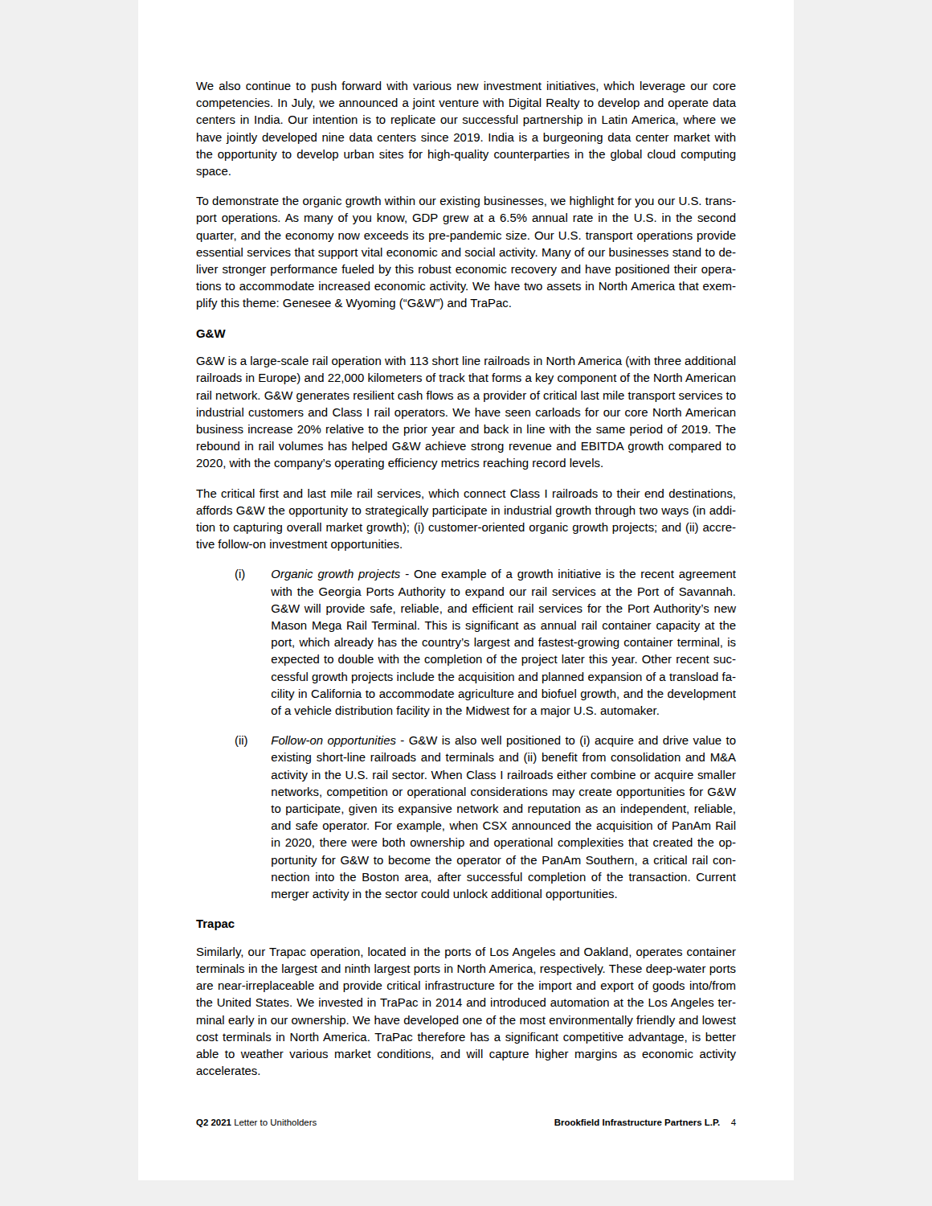We also continue to push forward with various new investment initiatives, which leverage our core competencies. In July, we announced a joint venture with Digital Realty to develop and operate data centers in India. Our intention is to replicate our successful partnership in Latin America, where we have jointly developed nine data centers since 2019. India is a burgeoning data center market with the opportunity to develop urban sites for high-quality counterparties in the global cloud computing space.
To demonstrate the organic growth within our existing businesses, we highlight for you our U.S. transport operations. As many of you know, GDP grew at a 6.5% annual rate in the U.S. in the second quarter, and the economy now exceeds its pre-pandemic size. Our U.S. transport operations provide essential services that support vital economic and social activity. Many of our businesses stand to deliver stronger performance fueled by this robust economic recovery and have positioned their operations to accommodate increased economic activity. We have two assets in North America that exemplify this theme: Genesee & Wyoming (“G&W”) and TraPac.
G&W
G&W is a large-scale rail operation with 113 short line railroads in North America (with three additional railroads in Europe) and 22,000 kilometers of track that forms a key component of the North American rail network. G&W generates resilient cash flows as a provider of critical last mile transport services to industrial customers and Class I rail operators. We have seen carloads for our core North American business increase 20% relative to the prior year and back in line with the same period of 2019. The rebound in rail volumes has helped G&W achieve strong revenue and EBITDA growth compared to 2020, with the company’s operating efficiency metrics reaching record levels.
The critical first and last mile rail services, which connect Class I railroads to their end destinations, affords G&W the opportunity to strategically participate in industrial growth through two ways (in addition to capturing overall market growth); (i) customer-oriented organic growth projects; and (ii) accretive follow-on investment opportunities.
(i) Organic growth projects - One example of a growth initiative is the recent agreement with the Georgia Ports Authority to expand our rail services at the Port of Savannah. G&W will provide safe, reliable, and efficient rail services for the Port Authority’s new Mason Mega Rail Terminal. This is significant as annual rail container capacity at the port, which already has the country’s largest and fastest-growing container terminal, is expected to double with the completion of the project later this year. Other recent successful growth projects include the acquisition and planned expansion of a transload facility in California to accommodate agriculture and biofuel growth, and the development of a vehicle distribution facility in the Midwest for a major U.S. automaker.
(ii) Follow-on opportunities - G&W is also well positioned to (i) acquire and drive value to existing short-line railroads and terminals and (ii) benefit from consolidation and M&A activity in the U.S. rail sector. When Class I railroads either combine or acquire smaller networks, competition or operational considerations may create opportunities for G&W to participate, given its expansive network and reputation as an independent, reliable, and safe operator. For example, when CSX announced the acquisition of PanAm Rail in 2020, there were both ownership and operational complexities that created the opportunity for G&W to become the operator of the PanAm Southern, a critical rail connection into the Boston area, after successful completion of the transaction. Current merger activity in the sector could unlock additional opportunities.
Trapac
Similarly, our Trapac operation, located in the ports of Los Angeles and Oakland, operates container terminals in the largest and ninth largest ports in North America, respectively. These deep-water ports are near-irreplaceable and provide critical infrastructure for the import and export of goods into/from the United States. We invested in TraPac in 2014 and introduced automation at the Los Angeles terminal early in our ownership. We have developed one of the most environmentally friendly and lowest cost terminals in North America. TraPac therefore has a significant competitive advantage, is better able to weather various market conditions, and will capture higher margins as economic activity accelerates.
Q2 2021 Letter to Unitholders
Brookfield Infrastructure Partners L.P. 4